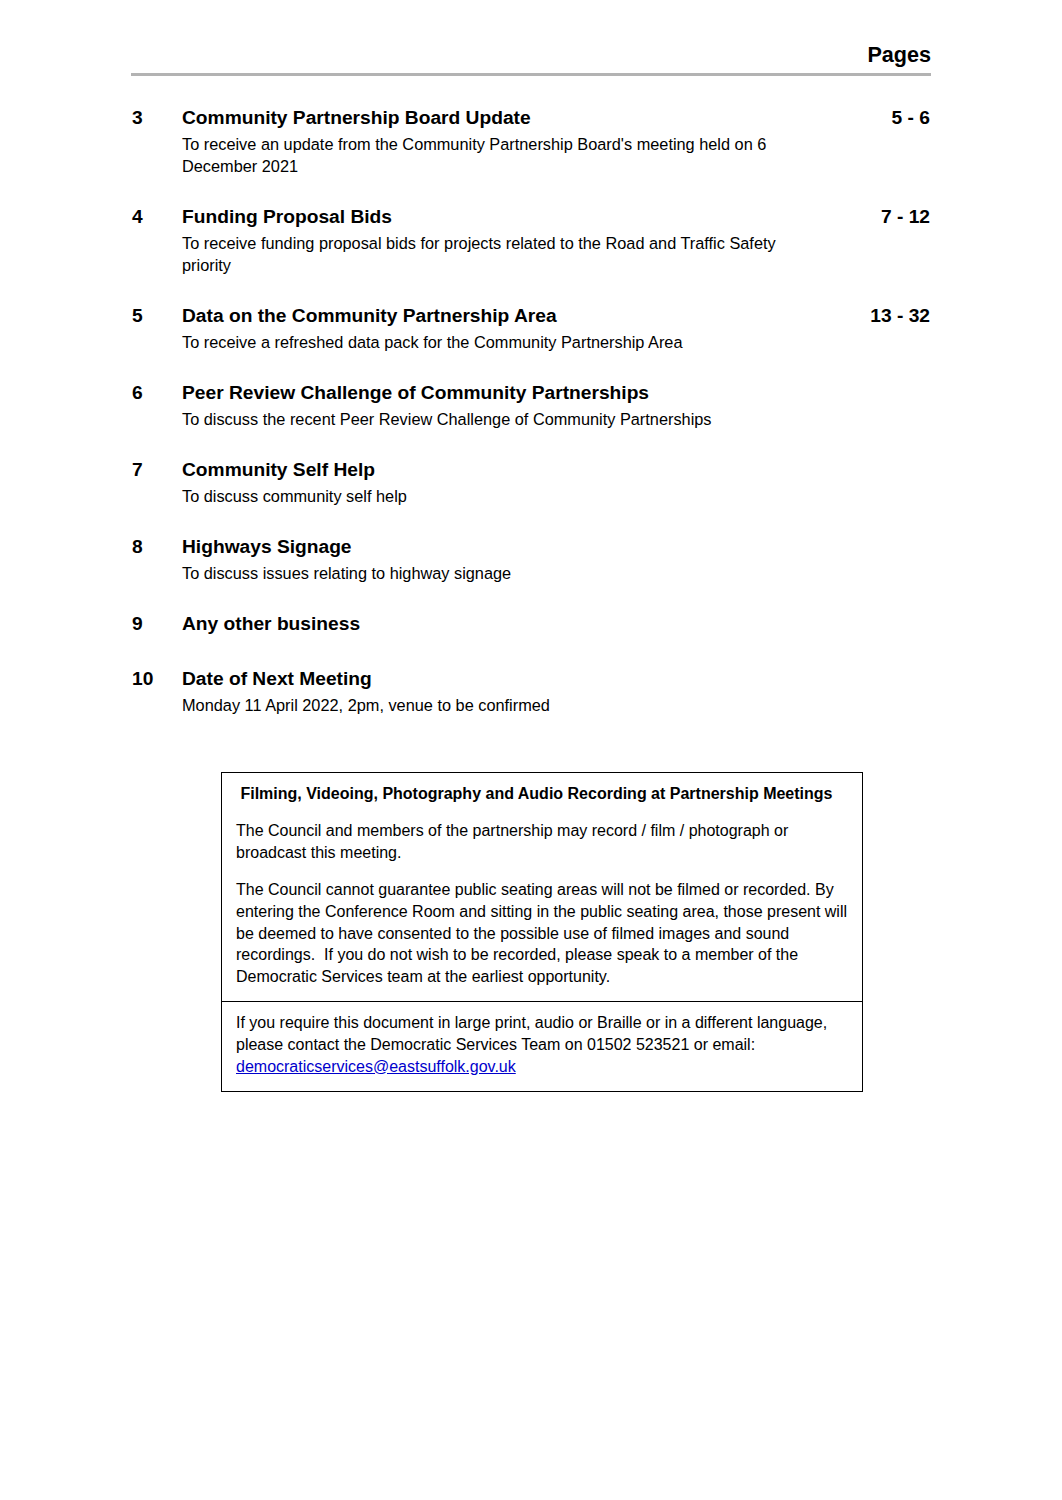Pages
| 3 | Community Partnership Board Update To receive an update from the Community Partnership Board's meeting held on 6 December 2021 | 5 - 6 |
| 4 | Funding Proposal Bids To receive funding proposal bids for projects related to the Road and Traffic Safety priority | 7 - 12 |
| 5 | Data on the Community Partnership Area To receive a refreshed data pack for the Community Partnership Area | 13 - 32 |
| 6 | Peer Review Challenge of Community Partnerships To discuss the recent Peer Review Challenge of Community Partnerships | |
| 7 | Community Self Help To discuss community self help | |
| 8 | Highways Signage To discuss issues relating to highway signage | |
| 9 | Any other business | |
| 10 | Date of Next Meeting Monday 11 April 2022, 2pm, venue to be confirmed | |
Filming, Videoing, Photography and Audio Recording at Partnership Meetings
The Council and members of the partnership may record / film / photograph or broadcast this meeting.
The Council cannot guarantee public seating areas will not be filmed or recorded. By entering the Conference Room and sitting in the public seating area, those present will be deemed to have consented to the possible use of filmed images and sound recordings. If you do not wish to be recorded, please speak to a member of the Democratic Services team at the earliest opportunity.
If you require this document in large print, audio or Braille or in a different language, please contact the Democratic Services Team on 01502 523521 or email:
democraticservices@eastsuffolk.gov.uk